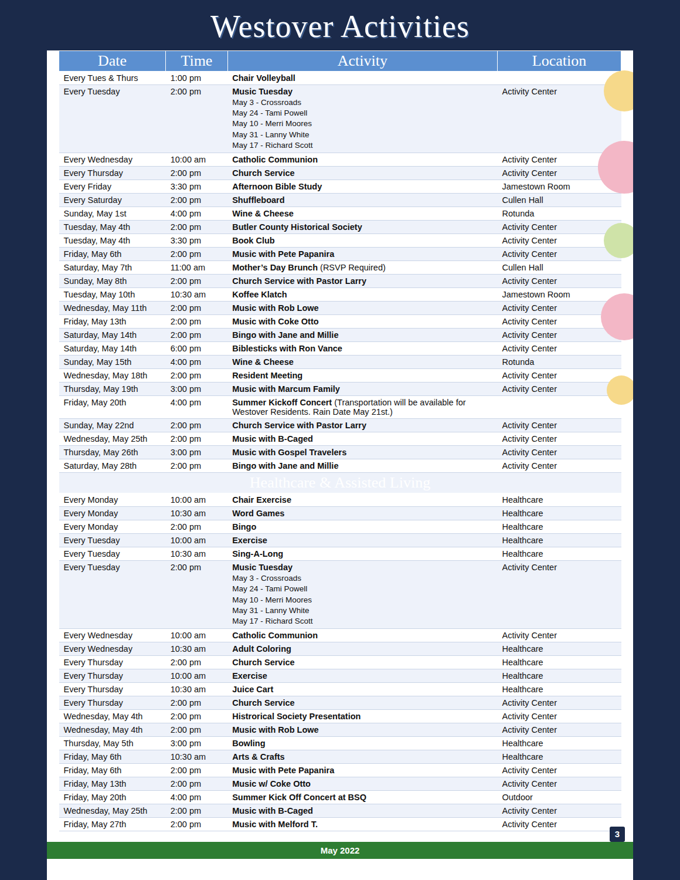Westover Activities
| Date | Time | Activity | Location |
| --- | --- | --- | --- |
| Every Tues & Thurs | 1:00 pm | Chair Volleyball | |
| Every Tuesday | 2:00 pm | Music Tuesday May 3 - Crossroads May 24 - Tami Powell May 10 - Merri Moores May 31 - Lanny White May 17 - Richard Scott | Activity Center |
| Every Wednesday | 10:00 am | Catholic Communion | Activity Center |
| Every Thursday | 2:00 pm | Church Service | Activity Center |
| Every Friday | 3:30 pm | Afternoon Bible Study | Jamestown Room |
| Every Saturday | 2:00 pm | Shuffleboard | Cullen Hall |
| Sunday, May 1st | 4:00 pm | Wine & Cheese | Rotunda |
| Tuesday, May 4th | 2:00 pm | Butler County Historical Society | Activity Center |
| Tuesday, May 4th | 3:30 pm | Book Club | Activity Center |
| Friday, May 6th | 2:00 pm | Music with Pete Papanira | Activity Center |
| Saturday, May 7th | 11:00 am | Mother’s Day Brunch (RSVP Required) | Cullen Hall |
| Sunday, May 8th | 2:00 pm | Church Service with Pastor Larry | Activity Center |
| Tuesday, May 10th | 10:30 am | Koffee Klatch | Jamestown Room |
| Wednesday, May 11th | 2:00 pm | Music with Rob Lowe | Activity Center |
| Friday, May 13th | 2:00 pm | Music with Coke Otto | Activity Center |
| Saturday, May 14th | 2:00 pm | Bingo with Jane and Millie | Activity Center |
| Saturday, May 14th | 6:00 pm | Biblesticks with Ron Vance | Activity Center |
| Sunday, May 15th | 4:00 pm | Wine & Cheese | Rotunda |
| Wednesday, May 18th | 2:00 pm | Resident Meeting | Activity Center |
| Thursday, May 19th | 3:00 pm | Music with Marcum Family | Activity Center |
| Friday, May 20th | 4:00 pm | Summer Kickoff Concert (Transportation will be available for Westover Residents. Rain Date May 21st.) | |
| Sunday, May 22nd | 2:00 pm | Church Service with Pastor Larry | Activity Center |
| Wednesday, May 25th | 2:00 pm | Music with B-Caged | Activity Center |
| Thursday, May 26th | 3:00 pm | Music with Gospel Travelers | Activity Center |
| Saturday, May 28th | 2:00 pm | Bingo with Jane and Millie | Activity Center |
| Healthcare & Assisted Living |
| Every Monday | 10:00 am | Chair Exercise | Healthcare |
| Every Monday | 10:30 am | Word Games | Healthcare |
| Every Monday | 2:00 pm | Bingo | Healthcare |
| Every Tuesday | 10:00 am | Exercise | Healthcare |
| Every Tuesday | 10:30 am | Sing-A-Long | Healthcare |
| Every Tuesday | 2:00 pm | Music Tuesday May 3 - Crossroads May 24 - Tami Powell May 10 - Merri Moores May 31 - Lanny White May 17 - Richard Scott | Activity Center |
| Every Wednesday | 10:00 am | Catholic Communion | Activity Center |
| Every Wednesday | 10:30 am | Adult Coloring | Healthcare |
| Every Thursday | 2:00 pm | Church Service | Healthcare |
| Every Thursday | 10:00 am | Exercise | Healthcare |
| Every Thursday | 10:30 am | Juice Cart | Healthcare |
| Every Thursday | 2:00 pm | Church Service | Activity Center |
| Wednesday, May 4th | 2:00 pm | Histrorical Society Presentation | Activity Center |
| Wednesday, May 4th | 2:00 pm | Music with Rob Lowe | Activity Center |
| Thursday, May 5th | 3:00 pm | Bowling | Healthcare |
| Friday, May 6th | 10:30 am | Arts & Crafts | Healthcare |
| Friday, May 6th | 2:00 pm | Music with Pete Papanira | Activity Center |
| Friday, May 13th | 2:00 pm | Music w/ Coke Otto | Activity Center |
| Friday, May 20th | 4:00 pm | Summer Kick Off Concert at BSQ | Outdoor |
| Wednesday, May 25th | 2:00 pm | Music with B-Caged | Activity Center |
| Friday, May 27th | 2:00 pm | Music with Melford T. | Activity Center |
3 May 2022